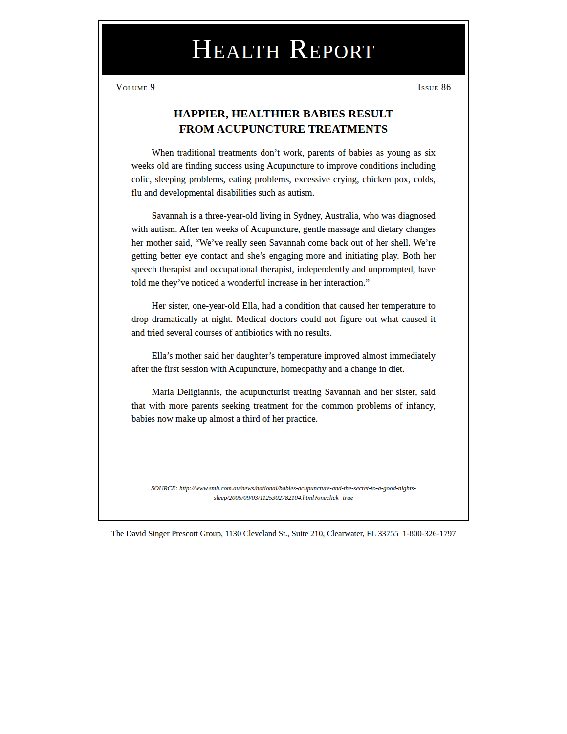Health Report
Volume 9 Issue 86
HAPPIER, HEALTHIER BABIES RESULT
FROM ACUPUNCTURE TREATMENTS
When traditional treatments don’t work, parents of babies as young as six weeks old are finding success using Acupuncture to improve conditions including colic, sleeping problems, eating problems, excessive crying, chicken pox, colds, flu and developmental disabilities such as autism.
Savannah is a three-year-old living in Sydney, Australia, who was diagnosed with autism. After ten weeks of Acupuncture, gentle massage and dietary changes her mother said, “We’ve really seen Savannah come back out of her shell. We’re getting better eye contact and she’s engaging more and initiating play. Both her speech therapist and occupational therapist, independently and unprompted, have told me they’ve noticed a wonderful increase in her interaction.”
Her sister, one-year-old Ella, had a condition that caused her temperature to drop dramatically at night. Medical doctors could not figure out what caused it and tried several courses of antibiotics with no results.
Ella’s mother said her daughter’s temperature improved almost immediately after the first session with Acupuncture, homeopathy and a change in diet.
Maria Deligiannis, the acupuncturist treating Savannah and her sister, said that with more parents seeking treatment for the common problems of infancy, babies now make up almost a third of her practice.
SOURCE: http://www.smh.com.au/news/national/babies-acupuncture-and-the-secret-to-a-good-nights-sleep/2005/09/03/1125302782104.html?oneclick=true
The David Singer Prescott Group, 1130 Cleveland St., Suite 210, Clearwater, FL 33755 1-800-326-1797